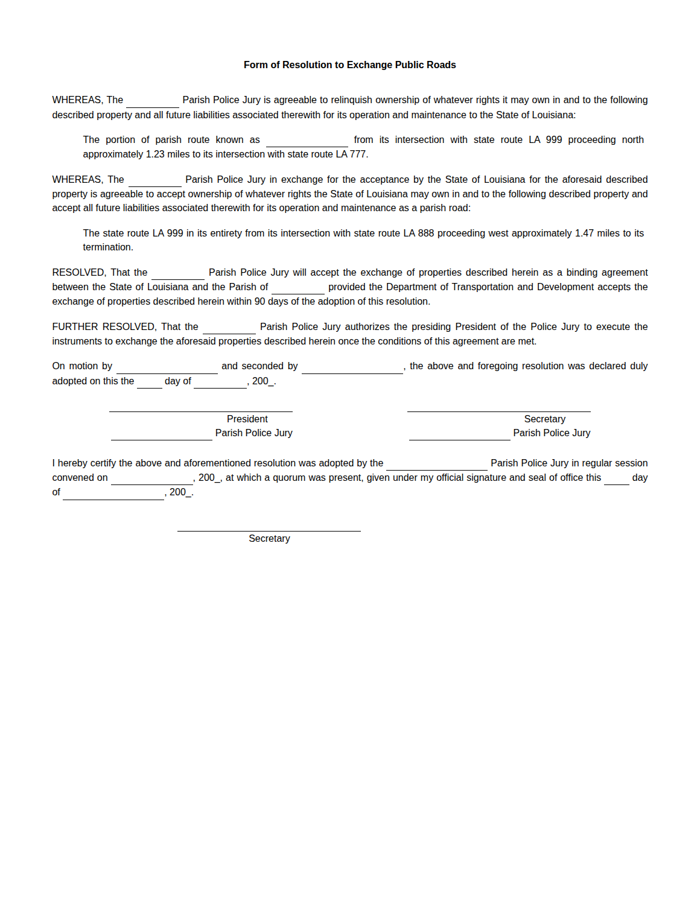Form of Resolution to Exchange Public Roads
WHEREAS, The Parish Police Jury is agreeable to relinquish ownership of whatever rights it may own in and to the following described property and all future liabilities associated therewith for its operation and maintenance to the State of Louisiana:
The portion of parish route known as from its intersection with state route LA 999 proceeding north approximately 1.23 miles to its intersection with state route LA 777.
WHEREAS, The Parish Police Jury in exchange for the acceptance by the State of Louisiana for the aforesaid described property is agreeable to accept ownership of whatever rights the State of Louisiana may own in and to the following described property and accept all future liabilities associated therewith for its operation and maintenance as a parish road:
The state route LA 999 in its entirety from its intersection with state route LA 888 proceeding west approximately 1.47 miles to its termination.
RESOLVED, That the Parish Police Jury will accept the exchange of properties described herein as a binding agreement between the State of Louisiana and the Parish of provided the Department of Transportation and Development accepts the exchange of properties described herein within 90 days of the adoption of this resolution.
FURTHER RESOLVED, That the Parish Police Jury authorizes the presiding President of the Police Jury to execute the instruments to exchange the aforesaid properties described herein once the conditions of this agreement are met.
On motion by and seconded by , the above and foregoing resolution was declared duly adopted on this the day of , 200_.
| President Parish Police Jury | Secretary Parish Police Jury |
I hereby certify the above and aforementioned resolution was adopted by the Parish Police Jury in regular session convened on , 200_, at which a quorum was present, given under my official signature and seal of office this day of , 200_.
Secretary